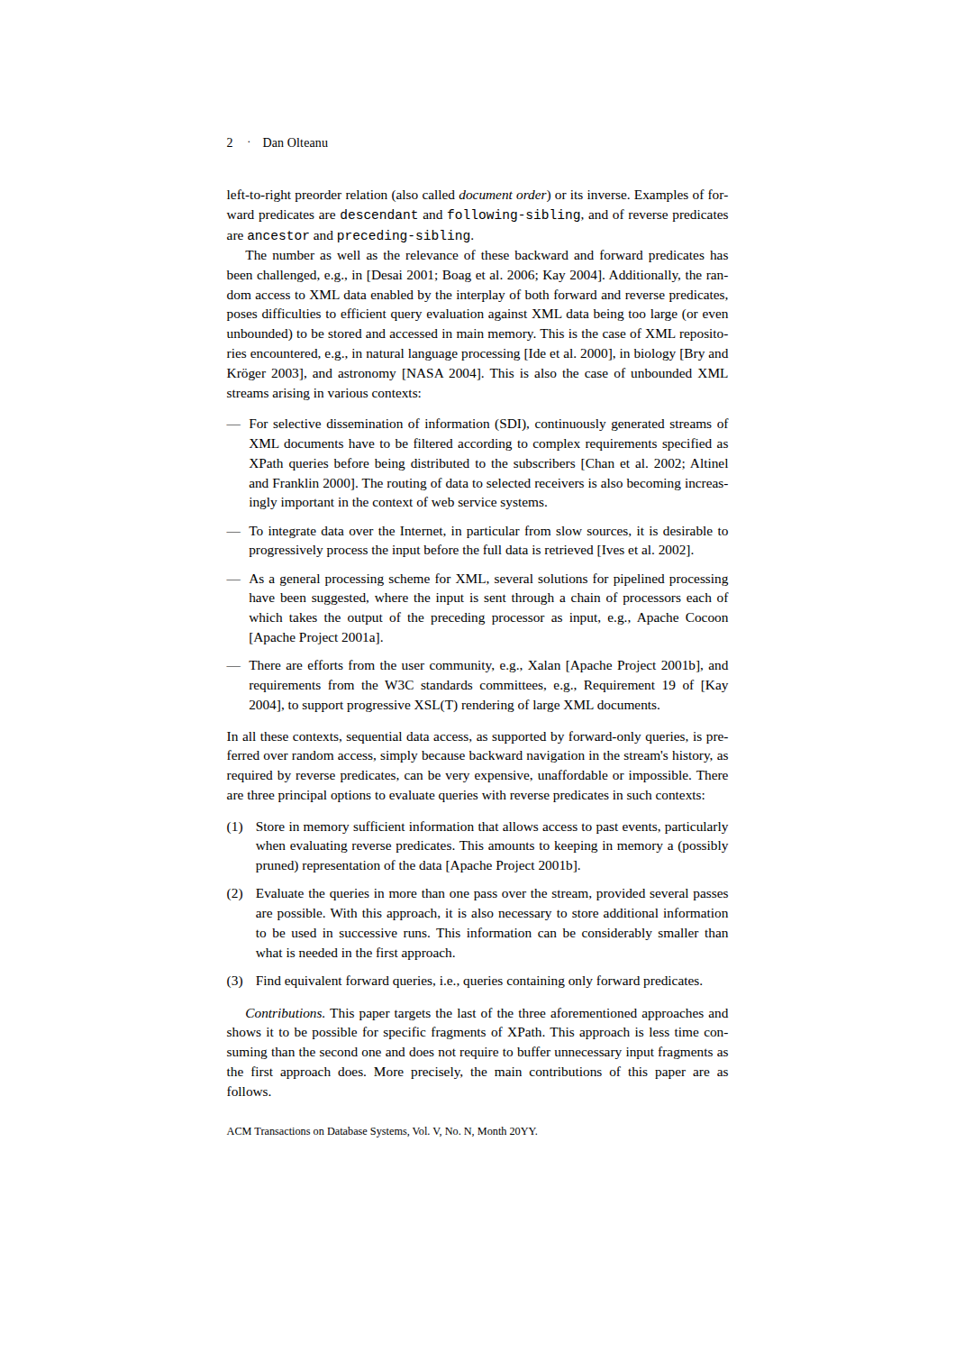2·Dan Olteanu
left-to-right preorder relation (also called document order) or its inverse. Examples of forward predicates are descendant and following-sibling, and of reverse predicates are ancestor and preceding-sibling.
The number as well as the relevance of these backward and forward predicates has been challenged, e.g., in [Desai 2001; Boag et al. 2006; Kay 2004]. Additionally, the random access to XML data enabled by the interplay of both forward and reverse predicates, poses difficulties to efficient query evaluation against XML data being too large (or even unbounded) to be stored and accessed in main memory. This is the case of XML repositories encountered, e.g., in natural language processing [Ide et al. 2000], in biology [Bry and Kröger 2003], and astronomy [NASA 2004]. This is also the case of unbounded XML streams arising in various contexts:
For selective dissemination of information (SDI), continuously generated streams of XML documents have to be filtered according to complex requirements specified as XPath queries before being distributed to the subscribers [Chan et al. 2002; Altinel and Franklin 2000]. The routing of data to selected receivers is also becoming increasingly important in the context of web service systems.
To integrate data over the Internet, in particular from slow sources, it is desirable to progressively process the input before the full data is retrieved [Ives et al. 2002].
As a general processing scheme for XML, several solutions for pipelined processing have been suggested, where the input is sent through a chain of processors each of which takes the output of the preceding processor as input, e.g., Apache Cocoon [Apache Project 2001a].
There are efforts from the user community, e.g., Xalan [Apache Project 2001b], and requirements from the W3C standards committees, e.g., Requirement 19 of [Kay 2004], to support progressive XSL(T) rendering of large XML documents.
In all these contexts, sequential data access, as supported by forward-only queries, is preferred over random access, simply because backward navigation in the stream's history, as required by reverse predicates, can be very expensive, unaffordable or impossible. There are three principal options to evaluate queries with reverse predicates in such contexts:
Store in memory sufficient information that allows access to past events, particularly when evaluating reverse predicates. This amounts to keeping in memory a (possibly pruned) representation of the data [Apache Project 2001b].
Evaluate the queries in more than one pass over the stream, provided several passes are possible. With this approach, it is also necessary to store additional information to be used in successive runs. This information can be considerably smaller than what is needed in the first approach.
Find equivalent forward queries, i.e., queries containing only forward predicates.
Contributions. This paper targets the last of the three aforementioned approaches and shows it to be possible for specific fragments of XPath. This approach is less time consuming than the second one and does not require to buffer unnecessary input fragments as the first approach does. More precisely, the main contributions of this paper are as follows.
ACM Transactions on Database Systems, Vol. V, No. N, Month 20YY.